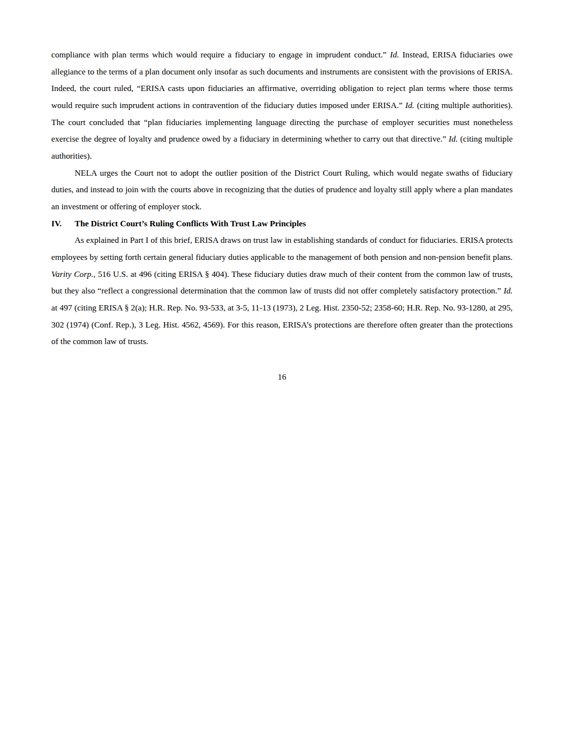compliance with plan terms which would require a fiduciary to engage in imprudent conduct.” Id. Instead, ERISA fiduciaries owe allegiance to the terms of a plan document only insofar as such documents and instruments are consistent with the provisions of ERISA. Indeed, the court ruled, “ERISA casts upon fiduciaries an affirmative, overriding obligation to reject plan terms where those terms would require such imprudent actions in contravention of the fiduciary duties imposed under ERISA.” Id. (citing multiple authorities). The court concluded that “plan fiduciaries implementing language directing the purchase of employer securities must nonetheless exercise the degree of loyalty and prudence owed by a fiduciary in determining whether to carry out that directive.” Id. (citing multiple authorities).
NELA urges the Court not to adopt the outlier position of the District Court Ruling, which would negate swaths of fiduciary duties, and instead to join with the courts above in recognizing that the duties of prudence and loyalty still apply where a plan mandates an investment or offering of employer stock.
IV.
The District Court’s Ruling Conflicts With Trust Law Principles
As explained in Part I of this brief, ERISA draws on trust law in establishing standards of conduct for fiduciaries. ERISA protects employees by setting forth certain general fiduciary duties applicable to the management of both pension and non-pension benefit plans. Varity Corp., 516 U.S. at 496 (citing ERISA § 404). These fiduciary duties draw much of their content from the common law of trusts, but they also “reflect a congressional determination that the common law of trusts did not offer completely satisfactory protection.” Id. at 497 (citing ERISA § 2(a); H.R. Rep. No. 93-533, at 3-5, 11-13 (1973), 2 Leg. Hist. 2350-52; 2358-60; H.R. Rep. No. 93-1280, at 295, 302 (1974) (Conf. Rep.), 3 Leg. Hist. 4562, 4569). For this reason, ERISA’s protections are therefore often greater than the protections of the common law of trusts.
16